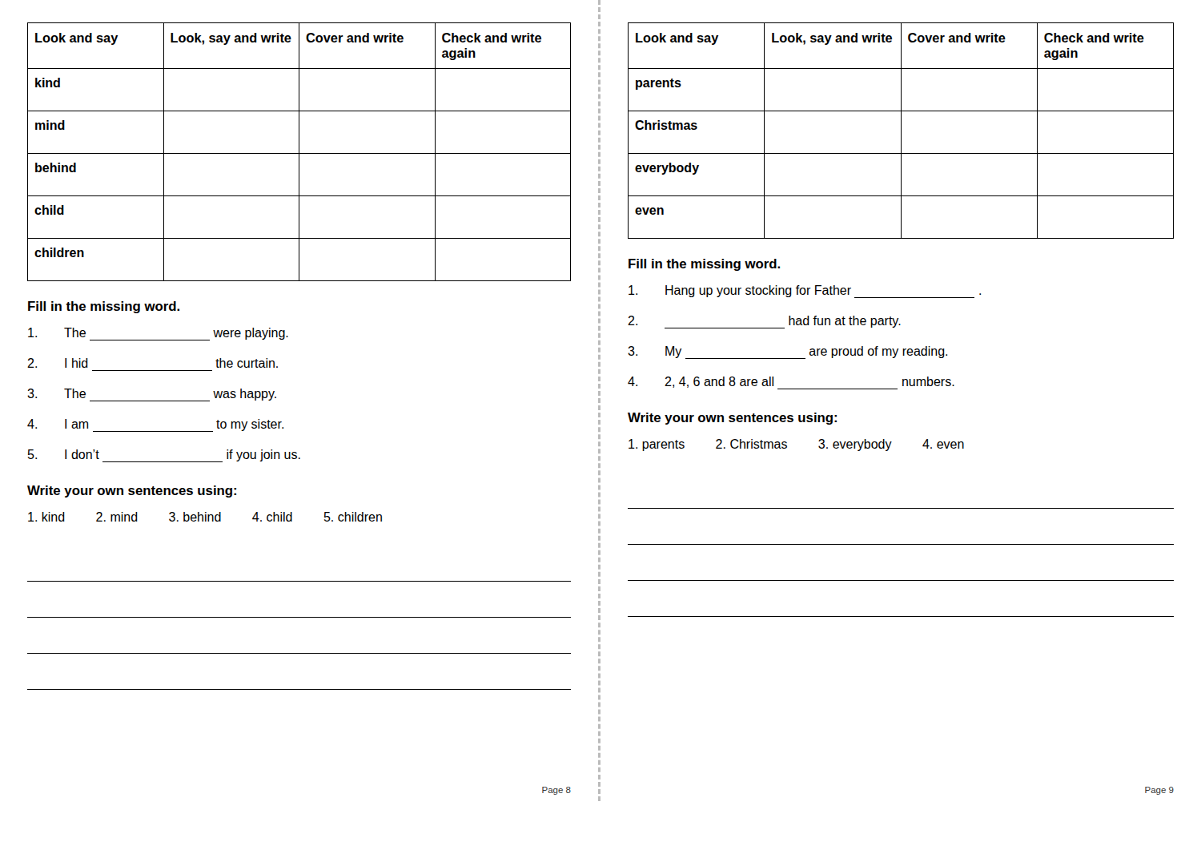| Look and say | Look, say and write | Cover and write | Check and write again |
| --- | --- | --- | --- |
| kind | | | |
| mind | | | |
| behind | | | |
| child | | | |
| children | | | |
Fill in the missing word.
The were playing.
I hid the curtain.
The was happy.
I am to my sister.
I don’t if you join us.
Write your own sentences using:
1. kind 2. mind 3. behind 4. child 5. children
Page 8
| Look and say | Look, say and write | Cover and write | Check and write again |
| --- | --- | --- | --- |
| parents | | | |
| Christmas | | | |
| everybody | | | |
| even | | | |
Fill in the missing word.
Hang up your stocking for Father .
had fun at the party.
My are proud of my reading.
2, 4, 6 and 8 are all numbers.
Write your own sentences using:
1. parents 2. Christmas 3. everybody 4. even
Page 9